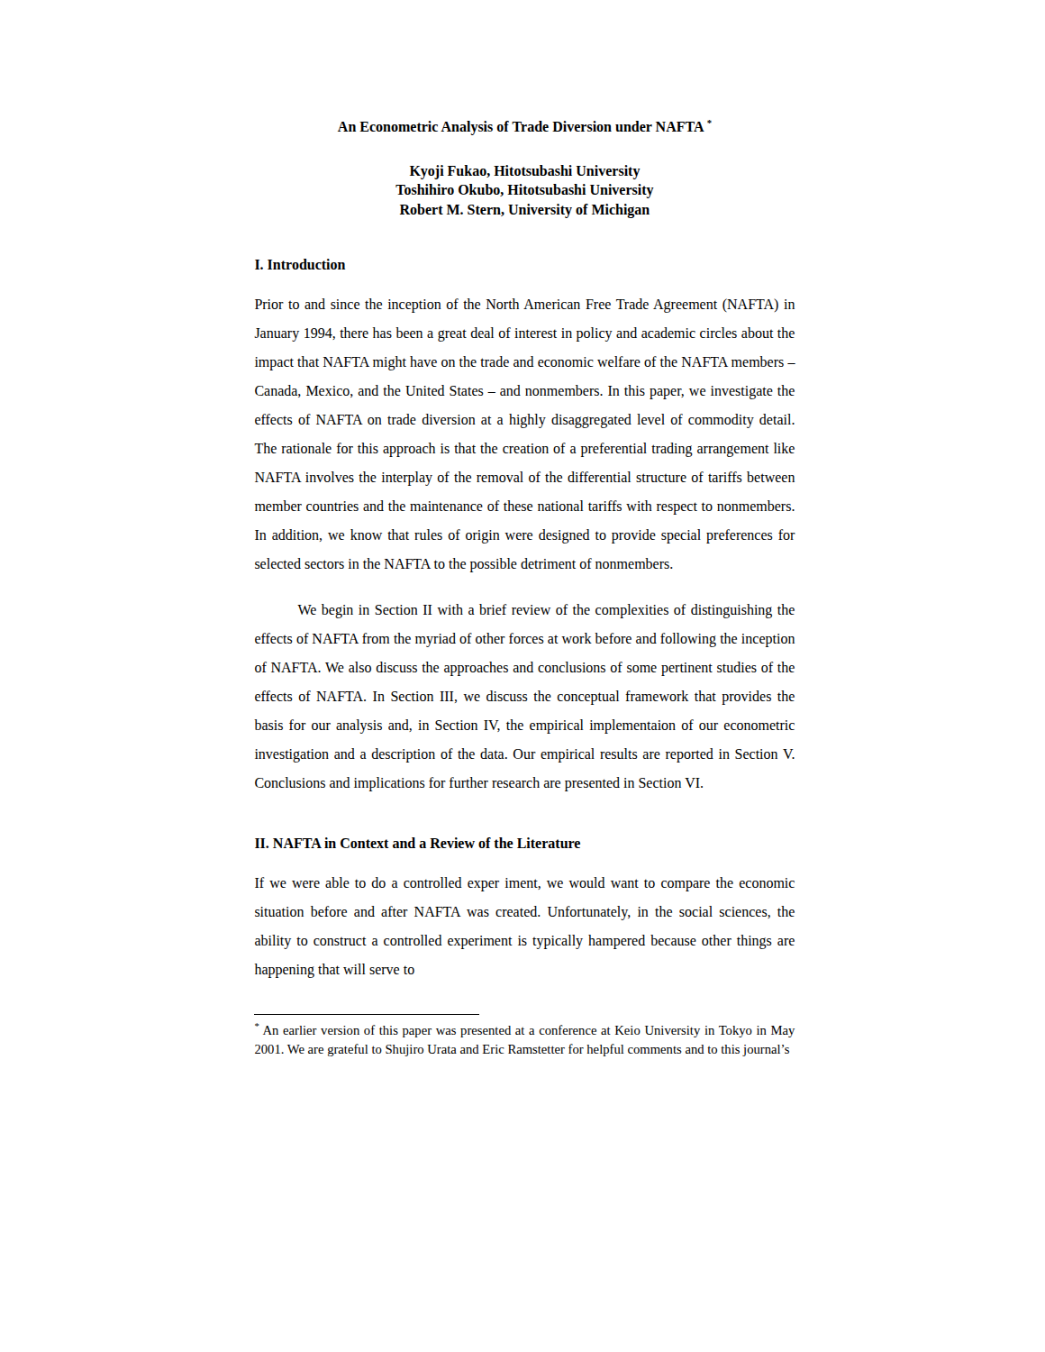An Econometric Analysis of Trade Diversion under NAFTA *
Kyoji Fukao, Hitotsubashi University
Toshihiro Okubo, Hitotsubashi University
Robert M. Stern, University of Michigan
I. Introduction
Prior to and since the inception of the North American Free Trade Agreement (NAFTA) in January 1994, there has been a great deal of interest in policy and academic circles about the impact that NAFTA might have on the trade and economic welfare of the NAFTA members – Canada, Mexico, and the United States – and nonmembers. In this paper, we investigate the effects of NAFTA on trade diversion at a highly disaggregated level of commodity detail. The rationale for this approach is that the creation of a preferential trading arrangement like NAFTA involves the interplay of the removal of the differential structure of tariffs between member countries and the maintenance of these national tariffs with respect to nonmembers. In addition, we know that rules of origin were designed to provide special preferences for selected sectors in the NAFTA to the possible detriment of nonmembers.
We begin in Section II with a brief review of the complexities of distinguishing the effects of NAFTA from the myriad of other forces at work before and following the inception of NAFTA. We also discuss the approaches and conclusions of some pertinent studies of the effects of NAFTA. In Section III, we discuss the conceptual framework that provides the basis for our analysis and, in Section IV, the empirical implementaion of our econometric investigation and a description of the data. Our empirical results are reported in Section V. Conclusions and implications for further research are presented in Section VI.
II. NAFTA in Context and a Review of the Literature
If we were able to do a controlled exper iment, we would want to compare the economic situation before and after NAFTA was created. Unfortunately, in the social sciences, the ability to construct a controlled experiment is typically hampered because other things are happening that will serve to
* An earlier version of this paper was presented at a conference at Keio University in Tokyo in May 2001. We are grateful to Shujiro Urata and Eric Ramstetter for helpful comments and to this journal’s